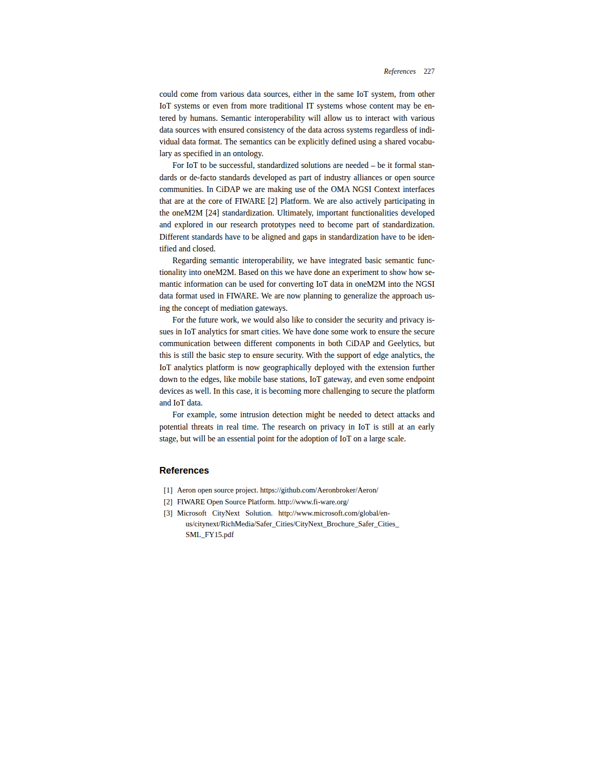References 227
could come from various data sources, either in the same IoT system, from other IoT systems or even from more traditional IT systems whose content may be entered by humans. Semantic interoperability will allow us to interact with various data sources with ensured consistency of the data across systems regardless of individual data format. The semantics can be explicitly defined using a shared vocabulary as specified in an ontology.
For IoT to be successful, standardized solutions are needed – be it formal standards or de-facto standards developed as part of industry alliances or open source communities. In CiDAP we are making use of the OMA NGSI Context interfaces that are at the core of FIWARE [2] Platform. We are also actively participating in the oneM2M [24] standardization. Ultimately, important functionalities developed and explored in our research prototypes need to become part of standardization. Different standards have to be aligned and gaps in standardization have to be identified and closed.
Regarding semantic interoperability, we have integrated basic semantic functionality into oneM2M. Based on this we have done an experiment to show how semantic information can be used for converting IoT data in oneM2M into the NGSI data format used in FIWARE. We are now planning to generalize the approach using the concept of mediation gateways.
For the future work, we would also like to consider the security and privacy issues in IoT analytics for smart cities. We have done some work to ensure the secure communication between different components in both CiDAP and Geelytics, but this is still the basic step to ensure security. With the support of edge analytics, the IoT analytics platform is now geographically deployed with the extension further down to the edges, like mobile base stations, IoT gateway, and even some endpoint devices as well. In this case, it is becoming more challenging to secure the platform and IoT data.
For example, some intrusion detection might be needed to detect attacks and potential threats in real time. The research on privacy in IoT is still at an early stage, but will be an essential point for the adoption of IoT on a large scale.
References
[1] Aeron open source project. https://github.com/Aeronbroker/Aeron/
[2] FIWARE Open Source Platform. http://www.fi-ware.org/
[3] Microsoft CityNext Solution. http://www.microsoft.com/global/en-us/citynext/RichMedia/Safer_Cities/CityNext_Brochure_Safer_Cities_SML_FY15.pdf